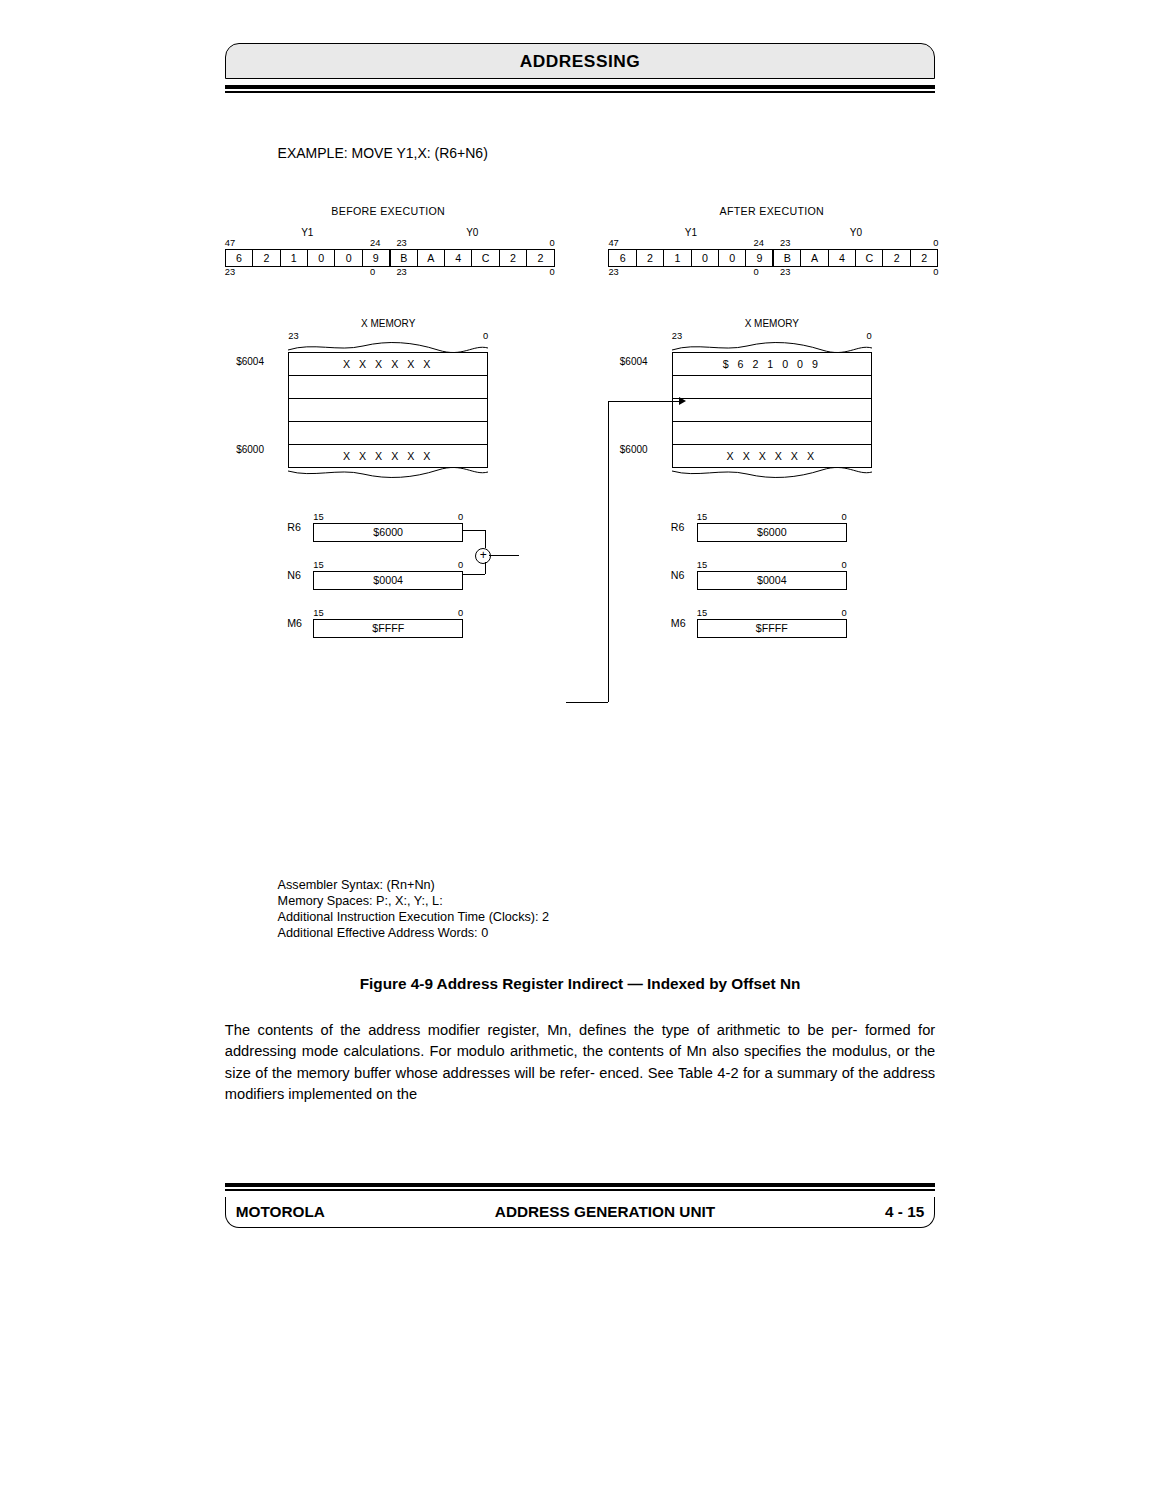ADDRESSING
EXAMPLE: MOVE Y1,X: (R6+N6)
BEFORE EXECUTION
Y1 Y0
47 24 23 0
| 6 | 2 | 1 | 0 | 0 | 9 | B | A | 4 | C | 2 | 2 |
23 0 23 0
X MEMORY
230
$6004
$6000
X X X X X X
X X X X X X
R6
150
$6000
N6
150
$0004
M6
150
$FFFF
+
AFTER EXECUTION
Y1 Y0
47 24 23 0
| 6 | 2 | 1 | 0 | 0 | 9 | B | A | 4 | C | 2 | 2 |
23 0 23 0
X MEMORY
230
$6004
$6000
$ 6 2 1 0 0 9
X X X X X X
R6
150
$6000
N6
150
$0004
M6
150
$FFFF
Assembler Syntax: (Rn+Nn)
Memory Spaces: P:, X:, Y:, L:
Additional Instruction Execution Time (Clocks): 2
Additional Effective Address Words: 0
Figure 4-9 Address Register Indirect — Indexed by Offset Nn
The contents of the address modifier register, Mn, defines the type of arithmetic to be per- formed for addressing mode calculations. For modulo arithmetic, the contents of Mn also specifies the modulus, or the size of the memory buffer whose addresses will be refer- enced. See Table 4-2 for a summary of the address modifiers implemented on the
MOTOROLA
ADDRESS GENERATION UNIT
4 - 15